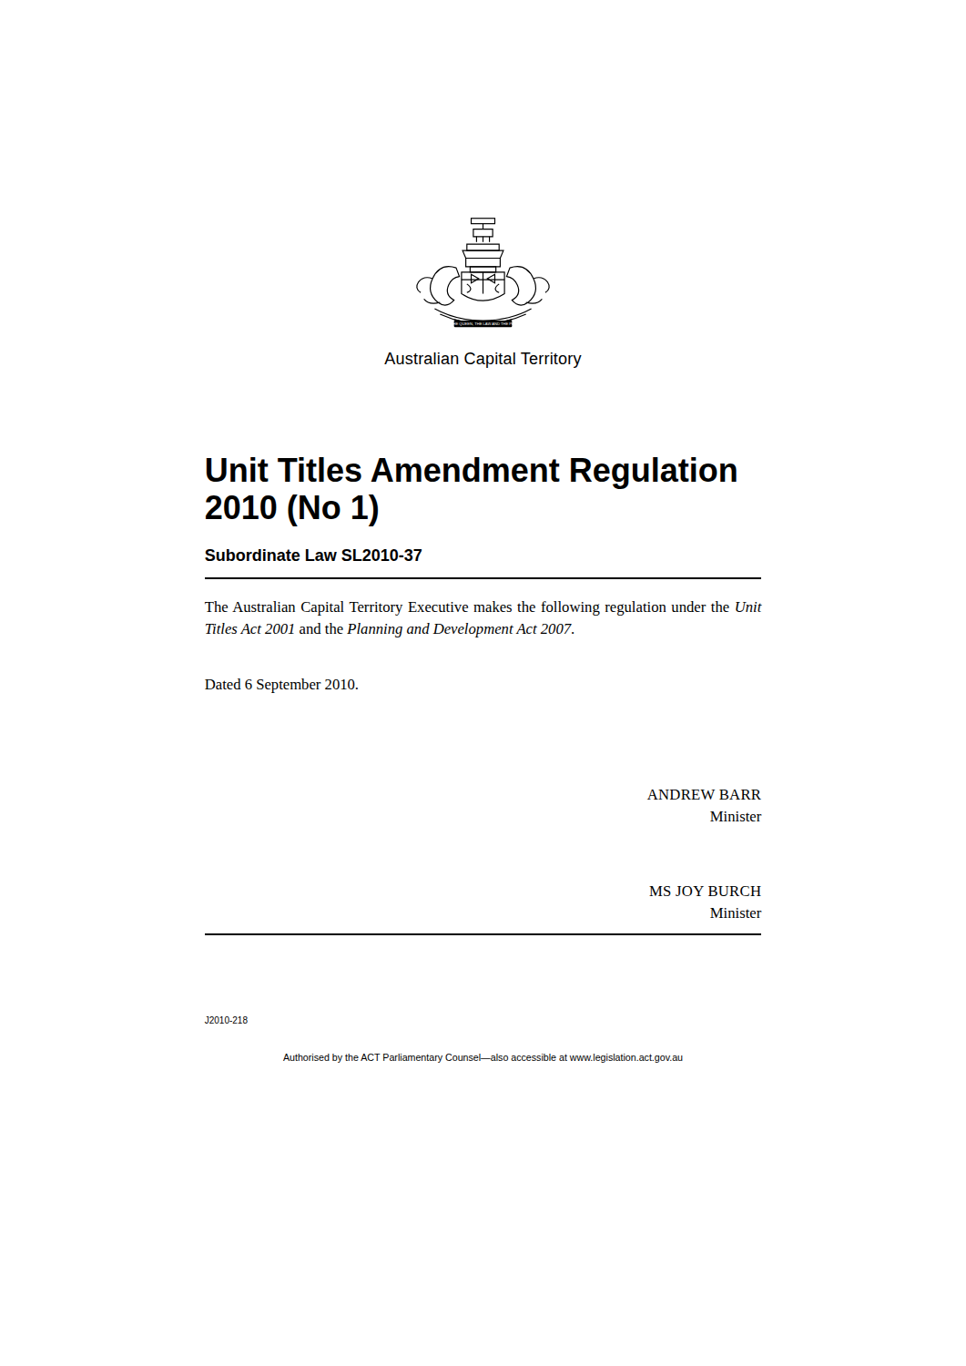Australian Capital Territory
Unit Titles Amendment Regulation 2010 (No 1)
Subordinate Law SL2010-37
The Australian Capital Territory Executive makes the following regulation under the Unit Titles Act 2001 and the Planning and Development Act 2007.
Dated 6 September 2010.
ANDREW BARR
Minister
MS JOY BURCH
Minister
J2010-218
Authorised by the ACT Parliamentary Counsel—also accessible at www.legislation.act.gov.au